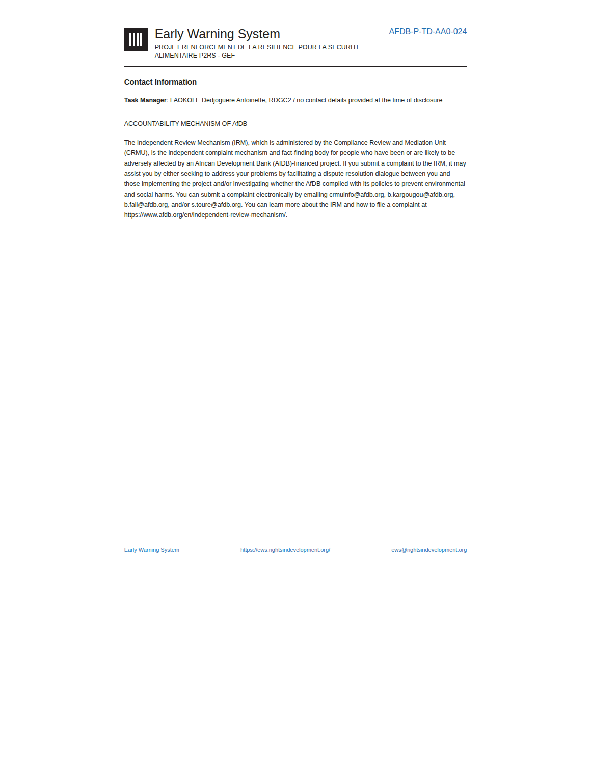Early Warning System
PROJET RENFORCEMENT DE LA RESILIENCE POUR LA SECURITE ALIMENTAIRE P2RS - GEF
AFDB-P-TD-AA0-024
Contact Information
Task Manager: LAOKOLE Dedjoguere Antoinette, RDGC2 / no contact details provided at the time of disclosure
ACCOUNTABILITY MECHANISM OF AfDB
The Independent Review Mechanism (IRM), which is administered by the Compliance Review and Mediation Unit (CRMU), is the independent complaint mechanism and fact-finding body for people who have been or are likely to be adversely affected by an African Development Bank (AfDB)-financed project. If you submit a complaint to the IRM, it may assist you by either seeking to address your problems by facilitating a dispute resolution dialogue between you and those implementing the project and/or investigating whether the AfDB complied with its policies to prevent environmental and social harms. You can submit a complaint electronically by emailing crmuinfo@afdb.org, b.kargougou@afdb.org, b.fall@afdb.org, and/or s.toure@afdb.org. You can learn more about the IRM and how to file a complaint at https://www.afdb.org/en/independent-review-mechanism/.
Early Warning System
https://ews.rightsindevelopment.org/
ews@rightsindevelopment.org